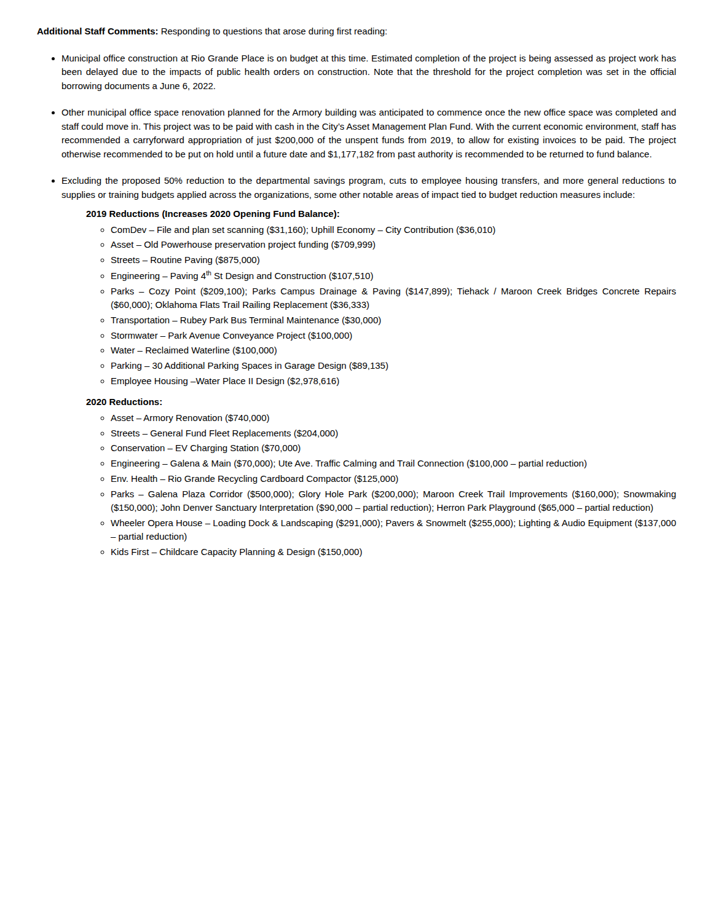Additional Staff Comments: Responding to questions that arose during first reading:
Municipal office construction at Rio Grande Place is on budget at this time. Estimated completion of the project is being assessed as project work has been delayed due to the impacts of public health orders on construction. Note that the threshold for the project completion was set in the official borrowing documents a June 6, 2022.
Other municipal office space renovation planned for the Armory building was anticipated to commence once the new office space was completed and staff could move in. This project was to be paid with cash in the City’s Asset Management Plan Fund. With the current economic environment, staff has recommended a carryforward appropriation of just $200,000 of the unspent funds from 2019, to allow for existing invoices to be paid. The project otherwise recommended to be put on hold until a future date and $1,177,182 from past authority is recommended to be returned to fund balance.
Excluding the proposed 50% reduction to the departmental savings program, cuts to employee housing transfers, and more general reductions to supplies or training budgets applied across the organizations, some other notable areas of impact tied to budget reduction measures include:
2019 Reductions (Increases 2020 Opening Fund Balance):
ComDev – File and plan set scanning ($31,160); Uphill Economy – City Contribution ($36,010)
Asset – Old Powerhouse preservation project funding ($709,999)
Streets – Routine Paving ($875,000)
Engineering – Paving 4th St Design and Construction ($107,510)
Parks – Cozy Point ($209,100); Parks Campus Drainage & Paving ($147,899); Tiehack / Maroon Creek Bridges Concrete Repairs ($60,000); Oklahoma Flats Trail Railing Replacement ($36,333)
Transportation – Rubey Park Bus Terminal Maintenance ($30,000)
Stormwater – Park Avenue Conveyance Project ($100,000)
Water – Reclaimed Waterline ($100,000)
Parking – 30 Additional Parking Spaces in Garage Design ($89,135)
Employee Housing –Water Place II Design ($2,978,616)
2020 Reductions:
Asset – Armory Renovation ($740,000)
Streets – General Fund Fleet Replacements ($204,000)
Conservation – EV Charging Station ($70,000)
Engineering – Galena & Main ($70,000); Ute Ave. Traffic Calming and Trail Connection ($100,000 – partial reduction)
Env. Health – Rio Grande Recycling Cardboard Compactor ($125,000)
Parks – Galena Plaza Corridor ($500,000); Glory Hole Park ($200,000); Maroon Creek Trail Improvements ($160,000); Snowmaking ($150,000); John Denver Sanctuary Interpretation ($90,000 – partial reduction); Herron Park Playground ($65,000 – partial reduction)
Wheeler Opera House – Loading Dock & Landscaping ($291,000); Pavers & Snowmelt ($255,000); Lighting & Audio Equipment ($137,000 – partial reduction)
Kids First – Childcare Capacity Planning & Design ($150,000)